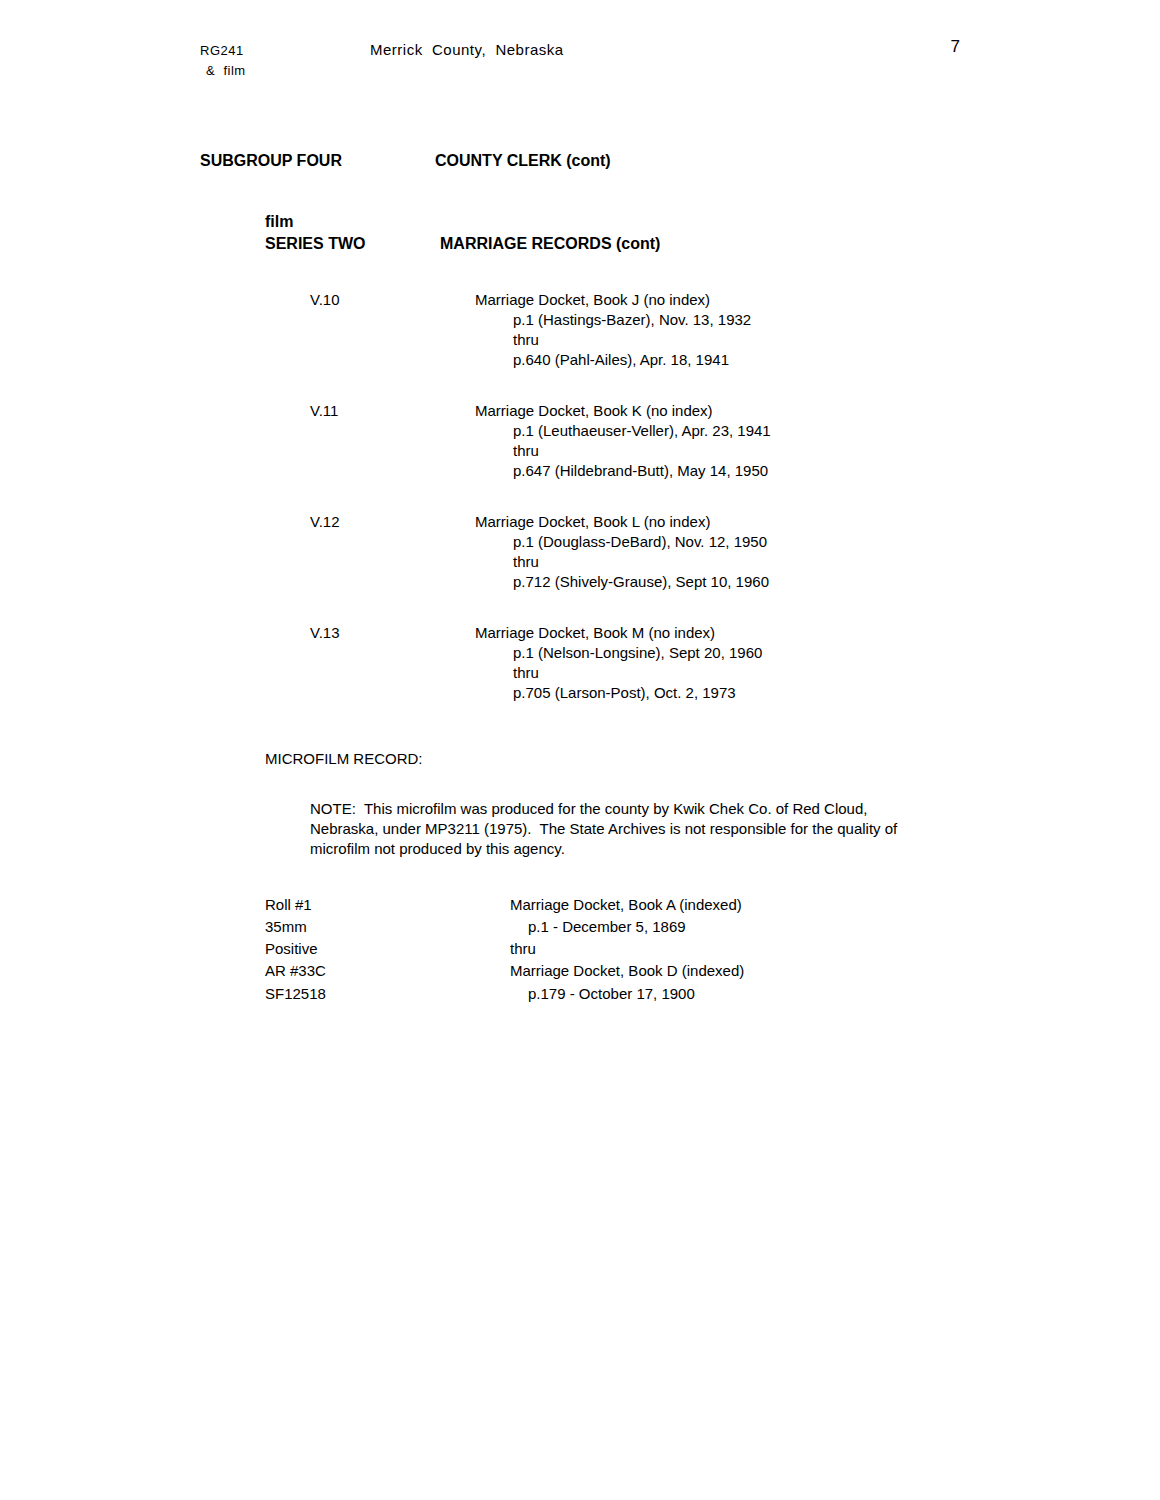RG241 Merrick County, Nebraska 7
& film
SUBGROUP FOURCOUNTY CLERK (cont)
film SERIES TWOMARRIAGE RECORDS (cont)
V.10
Marriage Docket, Book J (no index) p.1 (Hastings-Bazer), Nov. 13, 1932 thru p.640 (Pahl-Ailes), Apr. 18, 1941
V.11
Marriage Docket, Book K (no index) p.1 (Leuthaeuser-Veller), Apr. 23, 1941 thru p.647 (Hildebrand-Butt), May 14, 1950
V.12
Marriage Docket, Book L (no index) p.1 (Douglass-DeBard), Nov. 12, 1950 thru p.712 (Shively-Grause), Sept 10, 1960
V.13
Marriage Docket, Book M (no index) p.1 (Nelson-Longsine), Sept 20, 1960 thru p.705 (Larson-Post), Oct. 2, 1973
MICROFILM RECORD:
NOTE: This microfilm was produced for the county by Kwik Chek Co. of Red Cloud, Nebraska, under MP3211 (1975). The State Archives is not responsible for the quality of microfilm not produced by this agency.
Roll #1
35mm
Positive
AR #33C
SF12518
Marriage Docket, Book A (indexed)
p.1 - December 5, 1869
thru
Marriage Docket, Book D (indexed)
p.179 - October 17, 1900